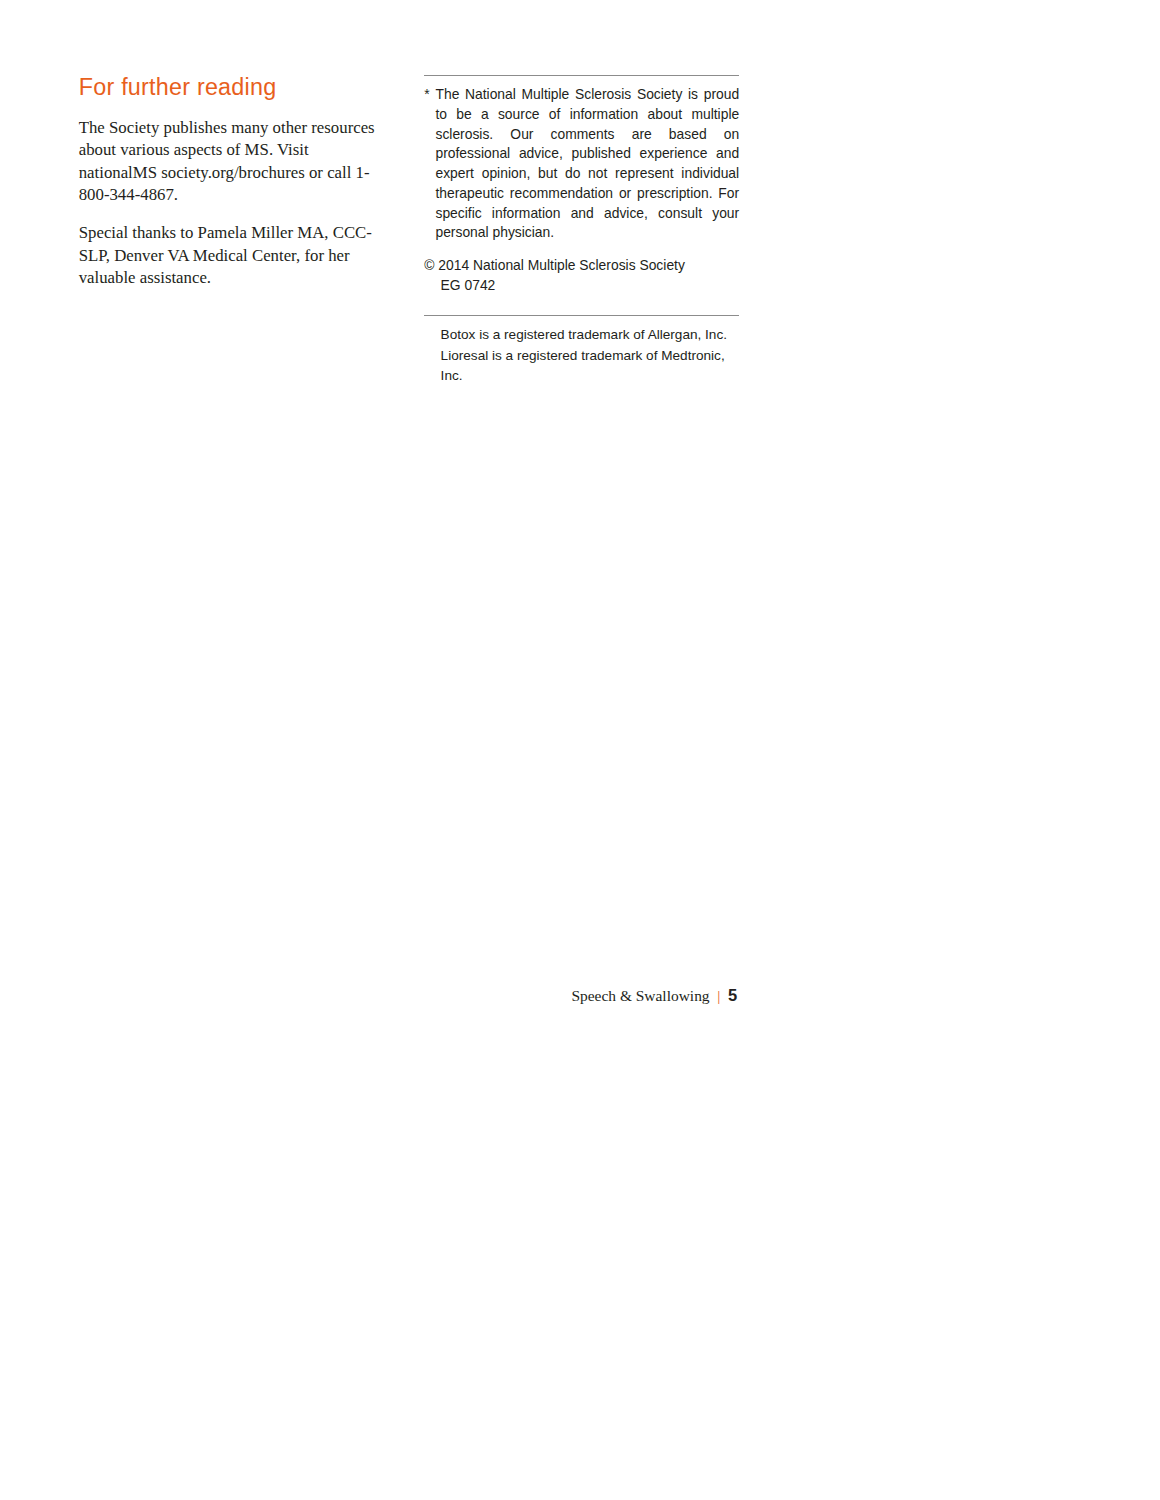For further reading
The Society publishes many other resources about various aspects of MS. Visit nationalMS society.org/brochures or call 1-800-344-4867.
Special thanks to Pamela Miller MA, CCC-SLP, Denver VA Medical Center, for her valuable assistance.
* The National Multiple Sclerosis Society is proud to be a source of information about multiple sclerosis. Our comments are based on professional advice, published experience and expert opinion, but do not represent individual therapeutic recommendation or prescription. For specific information and advice, consult your personal physician.
© 2014 National Multiple Sclerosis Society EG 0742
Botox is a registered trademark of Allergan, Inc.
Lioresal is a registered trademark of Medtronic, Inc.
Speech & Swallowing | 5